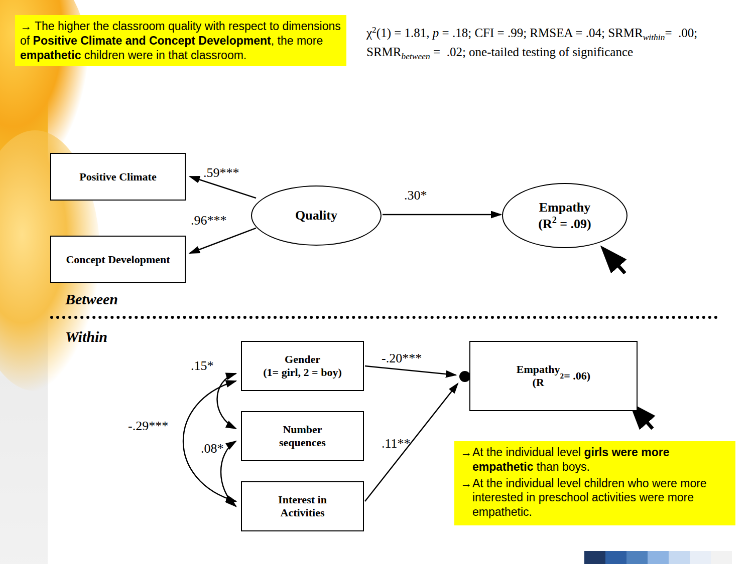→ The higher the classroom quality with respect to dimensions of Positive Climate and Concept Development, the more empathetic children were in that classroom.
χ2(1) = 1.81, p = .18; CFI = .99; RMSEA = .04; SRMRwithin= .00; SRMRbetween = .02; one-tailed testing of significance
Positive Climate
Concept Development
Quality
Empathy
(R2 = .09)
.59***
.96***
.30*
Between
Within
Gender
(1= girl, 2 = boy)
Number
sequences
Interest in
Activities
Empathy
(R2 = .06)
.15*
-.29***
.08*
-.20***
.11**
At the individual level girls were more empathetic than boys.
At the individual level children who were more interested in preschool activities were more empathetic.